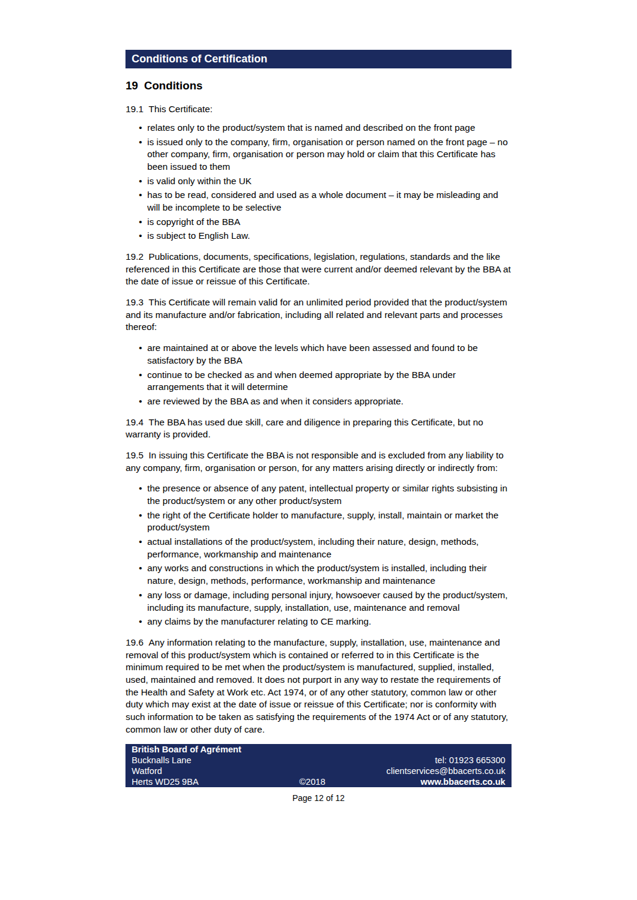Conditions of Certification
19 Conditions
19.1 This Certificate:
relates only to the product/system that is named and described on the front page
is issued only to the company, firm, organisation or person named on the front page – no other company, firm, organisation or person may hold or claim that this Certificate has been issued to them
is valid only within the UK
has to be read, considered and used as a whole document – it may be misleading and will be incomplete to be selective
is copyright of the BBA
is subject to English Law.
19.2 Publications, documents, specifications, legislation, regulations, standards and the like referenced in this Certificate are those that were current and/or deemed relevant by the BBA at the date of issue or reissue of this Certificate.
19.3 This Certificate will remain valid for an unlimited period provided that the product/system and its manufacture and/or fabrication, including all related and relevant parts and processes thereof:
are maintained at or above the levels which have been assessed and found to be satisfactory by the BBA
continue to be checked as and when deemed appropriate by the BBA under arrangements that it will determine
are reviewed by the BBA as and when it considers appropriate.
19.4 The BBA has used due skill, care and diligence in preparing this Certificate, but no warranty is provided.
19.5 In issuing this Certificate the BBA is not responsible and is excluded from any liability to any company, firm, organisation or person, for any matters arising directly or indirectly from:
the presence or absence of any patent, intellectual property or similar rights subsisting in the product/system or any other product/system
the right of the Certificate holder to manufacture, supply, install, maintain or market the product/system
actual installations of the product/system, including their nature, design, methods, performance, workmanship and maintenance
any works and constructions in which the product/system is installed, including their nature, design, methods, performance, workmanship and maintenance
any loss or damage, including personal injury, howsoever caused by the product/system, including its manufacture, supply, installation, use, maintenance and removal
any claims by the manufacturer relating to CE marking.
19.6 Any information relating to the manufacture, supply, installation, use, maintenance and removal of this product/system which is contained or referred to in this Certificate is the minimum required to be met when the product/system is manufactured, supplied, installed, used, maintained and removed. It does not purport in any way to restate the requirements of the Health and Safety at Work etc. Act 1974, or of any other statutory, common law or other duty which may exist at the date of issue or reissue of this Certificate; nor is conformity with such information to be taken as satisfying the requirements of the 1974 Act or of any statutory, common law or other duty of care.
| British Board of Agrément | | |
| Bucknalls Lane | | tel: 01923 665300 |
| Watford | | clientservices@bbacerts.co.uk |
| Herts WD25 9BA | ©2018 | www.bbacerts.co.uk |
Page 12 of 12